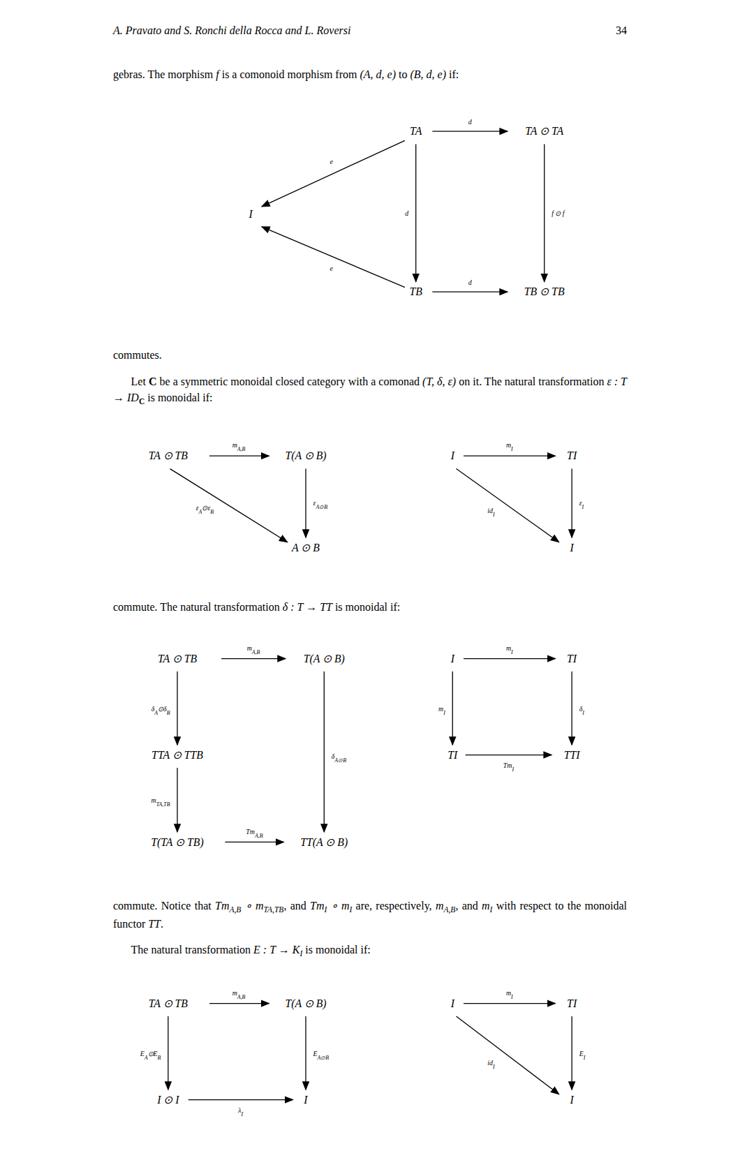A. Pravato and S. Ronchi della Rocca and L. Roversi 34
gebras. The morphism f is a comonoid morphism from (A, d, e) to (B, d, e) if:
TA TA ⊙ TA TB TB ⊙ TB I d d d f ⊙ f e e
commutes.
Let C be a symmetric monoidal closed category with a comonad (T, δ, ε) on it. The natural transformation ε : T → IDC is monoidal if:
TA ⊙ TB T(A ⊙ B) A ⊙ B mA,B εA⊙B εA⊙εB I TI I mI εI idI
commute. The natural transformation δ : T → TT is monoidal if:
TA ⊙ TB T(A ⊙ B) TTA ⊙ TTB T(TA ⊙ TB) TT(A ⊙ B) mA,B δA⊙δB mTA,TB δA⊙B TmA,B I TI TI TTI mI mI δI TmI
commute. Notice that TmA,B ∘ mTA,TB, and TmI ∘ mI are, respectively, mA,B, and mI with respect to the monoidal functor TT.
The natural transformation E : T → KI is monoidal if:
TA ⊙ TB T(A ⊙ B) I ⊙ I I mA,B EA⊙EB EA⊙B λI I TI I mI EI idI